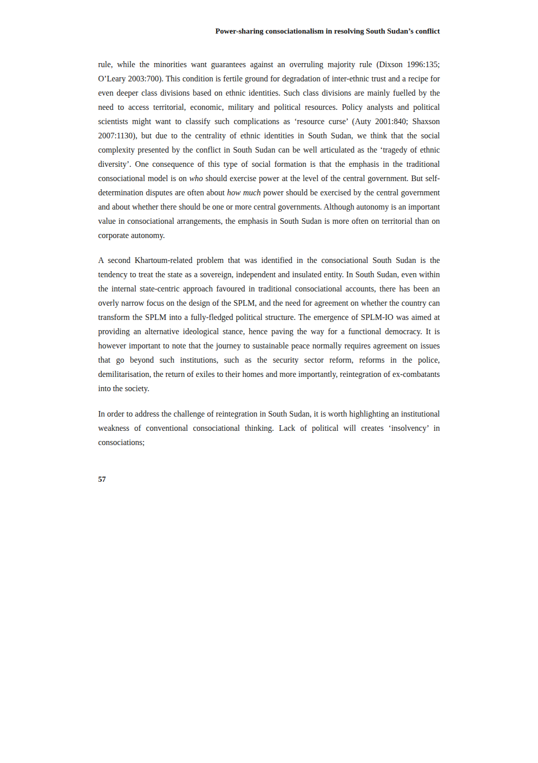Power-sharing consociationalism in resolving South Sudan’s conflict
rule, while the minorities want guarantees against an overruling majority rule (Dixson 1996:135; O’Leary 2003:700). This condition is fertile ground for degradation of inter-ethnic trust and a recipe for even deeper class divisions based on ethnic identities. Such class divisions are mainly fuelled by the need to access territorial, economic, military and political resources. Policy analysts and political scientists might want to classify such complications as ‘resource curse’ (Auty 2001:840; Shaxson 2007:1130), but due to the centrality of ethnic identities in South Sudan, we think that the social complexity presented by the conflict in South Sudan can be well articulated as the ‘tragedy of ethnic diversity’. One consequence of this type of social formation is that the emphasis in the traditional consociational model is on who should exercise power at the level of the central government. But self-determination disputes are often about how much power should be exercised by the central government and about whether there should be one or more central governments. Although autonomy is an important value in consociational arrangements, the emphasis in South Sudan is more often on territorial than on corporate autonomy.
A second Khartoum-related problem that was identified in the consociational South Sudan is the tendency to treat the state as a sovereign, independent and insulated entity. In South Sudan, even within the internal state-centric approach favoured in traditional consociational accounts, there has been an overly narrow focus on the design of the SPLM, and the need for agreement on whether the country can transform the SPLM into a fully-fledged political structure. The emergence of SPLM-IO was aimed at providing an alternative ideological stance, hence paving the way for a functional democracy. It is however important to note that the journey to sustainable peace normally requires agreement on issues that go beyond such institutions, such as the security sector reform, reforms in the police, demilitarisation, the return of exiles to their homes and more importantly, reintegration of ex-combatants into the society.
In order to address the challenge of reintegration in South Sudan, it is worth highlighting an institutional weakness of conventional consociational thinking. Lack of political will creates ‘insolvency’ in consociations;
57